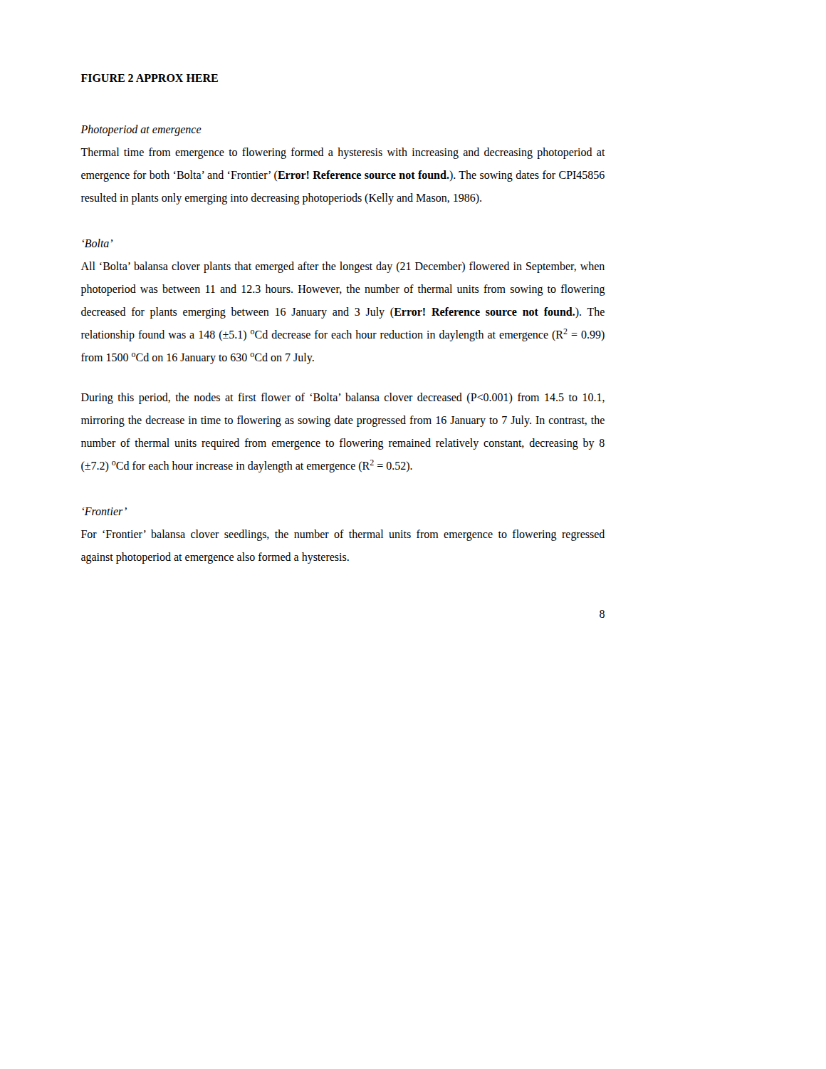FIGURE 2 APPROX HERE
Photoperiod at emergence
Thermal time from emergence to flowering formed a hysteresis with increasing and decreasing photoperiod at emergence for both ‘Bolta’ and ‘Frontier’ (Error! Reference source not found.). The sowing dates for CPI45856 resulted in plants only emerging into decreasing photoperiods (Kelly and Mason, 1986).
‘Bolta’
All ‘Bolta’ balansa clover plants that emerged after the longest day (21 December) flowered in September, when photoperiod was between 11 and 12.3 hours. However, the number of thermal units from sowing to flowering decreased for plants emerging between 16 January and 3 July (Error! Reference source not found.). The relationship found was a 148 (±5.1) oCd decrease for each hour reduction in daylength at emergence (R2 = 0.99) from 1500 oCd on 16 January to 630 oCd on 7 July.
During this period, the nodes at first flower of ‘Bolta’ balansa clover decreased (P<0.001) from 14.5 to 10.1, mirroring the decrease in time to flowering as sowing date progressed from 16 January to 7 July. In contrast, the number of thermal units required from emergence to flowering remained relatively constant, decreasing by 8 (±7.2) oCd for each hour increase in daylength at emergence (R2 = 0.52).
‘Frontier’
For ‘Frontier’ balansa clover seedlings, the number of thermal units from emergence to flowering regressed against photoperiod at emergence also formed a hysteresis.
8